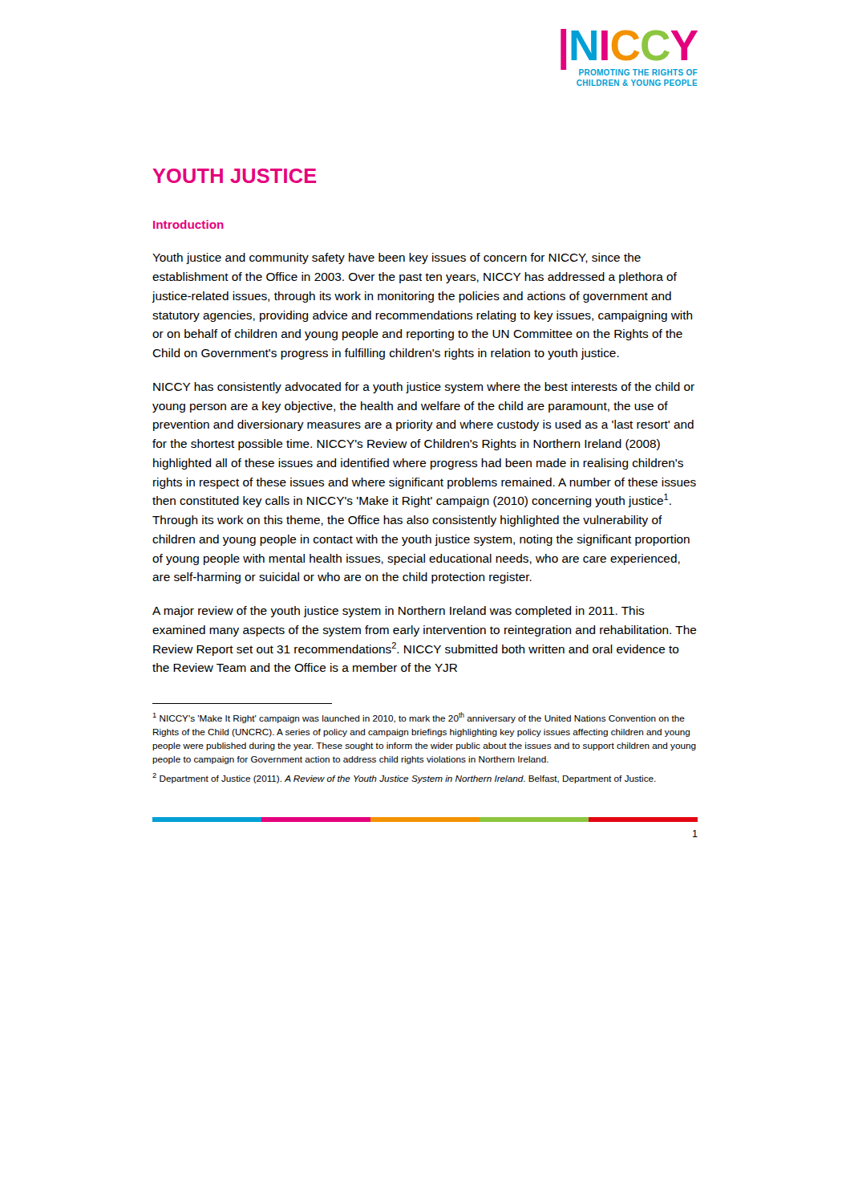|NICCY
Promoting the rights of
children & young people
YOUTH JUSTICE
Introduction
Youth justice and community safety have been key issues of concern for NICCY, since the establishment of the Office in 2003. Over the past ten years, NICCY has addressed a plethora of justice-related issues, through its work in monitoring the policies and actions of government and statutory agencies, providing advice and recommendations relating to key issues, campaigning with or on behalf of children and young people and reporting to the UN Committee on the Rights of the Child on Government's progress in fulfilling children's rights in relation to youth justice.
NICCY has consistently advocated for a youth justice system where the best interests of the child or young person are a key objective, the health and welfare of the child are paramount, the use of prevention and diversionary measures are a priority and where custody is used as a 'last resort' and for the shortest possible time. NICCY's Review of Children's Rights in Northern Ireland (2008) highlighted all of these issues and identified where progress had been made in realising children's rights in respect of these issues and where significant problems remained. A number of these issues then constituted key calls in NICCY's 'Make it Right' campaign (2010) concerning youth justice1. Through its work on this theme, the Office has also consistently highlighted the vulnerability of children and young people in contact with the youth justice system, noting the significant proportion of young people with mental health issues, special educational needs, who are care experienced, are self-harming or suicidal or who are on the child protection register.
A major review of the youth justice system in Northern Ireland was completed in 2011. This examined many aspects of the system from early intervention to reintegration and rehabilitation. The Review Report set out 31 recommendations2. NICCY submitted both written and oral evidence to the Review Team and the Office is a member of the YJR
1 NICCY's 'Make It Right' campaign was launched in 2010, to mark the 20th anniversary of the United Nations Convention on the Rights of the Child (UNCRC). A series of policy and campaign briefings highlighting key policy issues affecting children and young people were published during the year. These sought to inform the wider public about the issues and to support children and young people to campaign for Government action to address child rights violations in Northern Ireland.
2 Department of Justice (2011). A Review of the Youth Justice System in Northern Ireland. Belfast, Department of Justice.
1